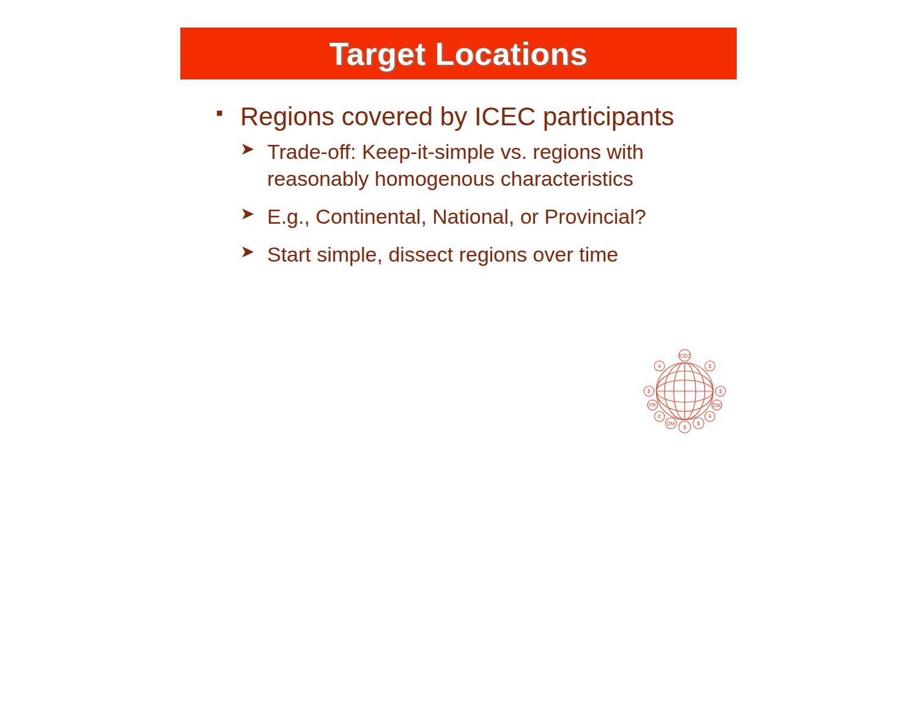Target Locations
Regions covered by ICEC participants
Trade-off: Keep-it-simple vs. regions with reasonably homogenous characteristics
E.g., Continental, National, or Provincial?
Start simple, dissect regions over time
ICEC $ $ ¥ $ £ $ ¥ $ DM DM FR